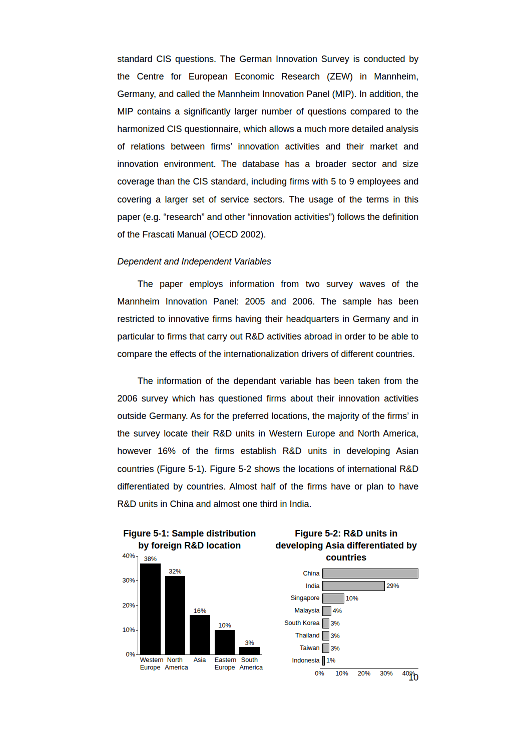standard CIS questions. The German Innovation Survey is conducted by the Centre for European Economic Research (ZEW) in Mannheim, Germany, and called the Mannheim Innovation Panel (MIP). In addition, the MIP contains a significantly larger number of questions compared to the harmonized CIS questionnaire, which allows a much more detailed analysis of relations between firms’ innovation activities and their market and innovation environment. The database has a broader sector and size coverage than the CIS standard, including firms with 5 to 9 employees and covering a larger set of service sectors. The usage of the terms in this paper (e.g. “research” and other “innovation activities”) follows the definition of the Frascati Manual (OECD 2002).
Dependent and Independent Variables
The paper employs information from two survey waves of the Mannheim Innovation Panel: 2005 and 2006. The sample has been restricted to innovative firms having their headquarters in Germany and in particular to firms that carry out R&D activities abroad in order to be able to compare the effects of the internationalization drivers of different countries.
The information of the dependant variable has been taken from the 2006 survey which has questioned firms about their innovation activities outside Germany. As for the preferred locations, the majority of the firms’ in the survey locate their R&D units in Western Europe and North America, however 16% of the firms establish R&D units in developing Asian countries (Figure 5-1). Figure 5-2 shows the locations of international R&D differentiated by countries. Almost half of the firms have or plan to have R&D units in China and almost one third in India.
Figure 5-1: Sample distribution by foreign R&D location
40%
30%
20%
10%
0%
38%
32%
16%
10%
3%
Western
Europe
North
America
Asia
Eastern
Europe
South
America
Figure 5-2: R&D units in developing Asia differentiated by countries
China
India
29%
Singapore
10%
Malaysia
4%
South Korea
3%
Thailand
3%
Taiwan
3%
Indonesia
1%
0% 10% 20% 30% 40%
10